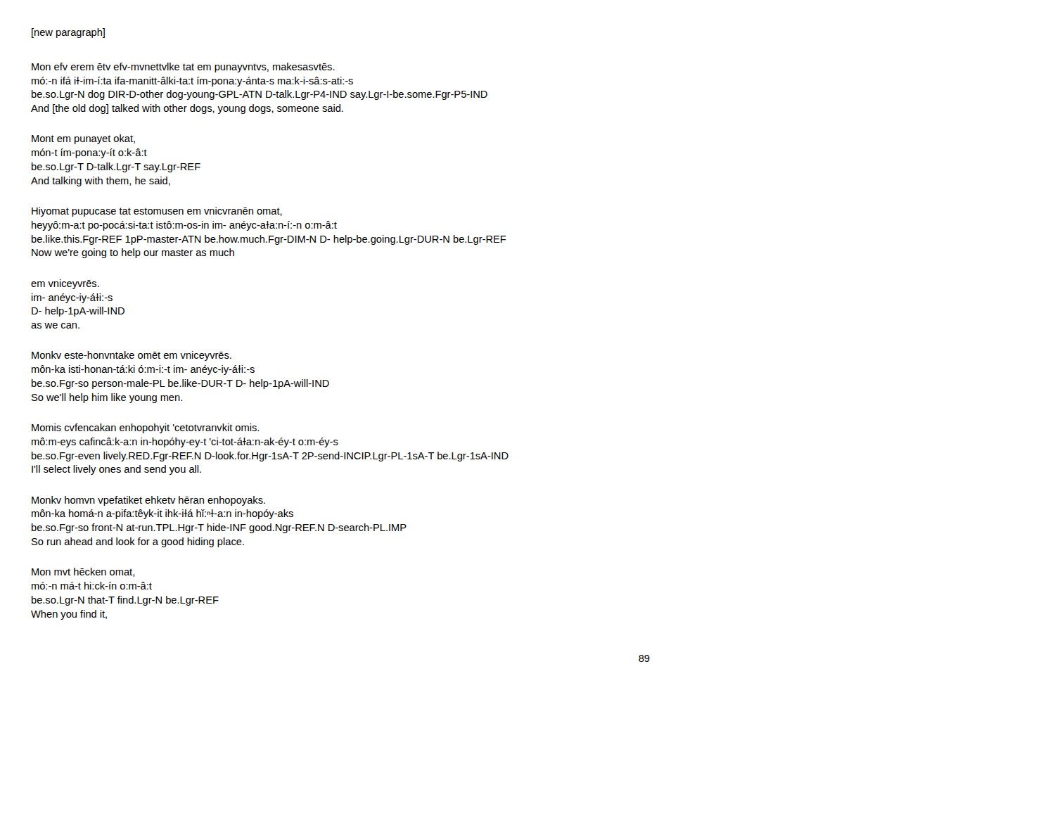[new paragraph]
Mon efv erem ētv efv-mvnettvlke tat em punayvntvs, makesasvtēs.
mó:-n ifá iɫ-im-í:ta ifa-manitt-âlki-ta:t ím-pona:y-ánta-s ma:k-i-sâ:s-ati:-s
be.so.Lgr-N dog DIR-D-other dog-young-GPL-ATN D-talk.Lgr-P4-IND say.Lgr-I-be.some.Fgr-P5-IND
And [the old dog] talked with other dogs, young dogs, someone said.
Mont em punayet okat,
món-t ím-pona:y-ít o:k-â:t
be.so.Lgr-T D-talk.Lgr-T say.Lgr-REF
And talking with them, he said,
Hiyomat pupucase tat estomusen em vnicvranēn omat,
heyyô:m-a:t po-pocá:si-ta:t istô:m-os-in im- anéyc-aɫa:n-í:-n o:m-â:t
be.like.this.Fgr-REF 1pP-master-ATN be.how.much.Fgr-DIM-N D- help-be.going.Lgr-DUR-N be.Lgr-REF
Now we're going to help our master as much
em vniceyvrēs.
im- anéyc-iy-áɫi:-s
D- help-1pA-will-IND
as we can.
Monkv este-honvntake omēt em vniceyvrēs.
môn-ka isti-honan-tá:ki ó:m-i:-t im- anéyc-iy-áɫi:-s
be.so.Fgr-so person-male-PL be.like-DUR-T D- help-1pA-will-IND
So we'll help him like young men.
Momis cvfencakan enhopohyit 'cetotvranvkit omis.
mô:m-eys cafincâ:k-a:n in-hopóhy-ey-t 'ci-tot-áɫa:n-ak-éy-t o:m-éy-s
be.so.Fgr-even lively.RED.Fgr-REF.N D-look.for.Hgr-1sA-T 2P-send-INCIP.Lgr-PL-1sA-T be.Lgr-1sA-IND
I'll select lively ones and send you all.
Monkv homvn vpefatiket ehketv hēran enhopoyaks.
môn-ka homá-n a-pifa:têyk-it ihk-iɫá hǐ:ⁿɫ-a:n in-hopóy-aks
be.so.Fgr-so front-N at-run.TPL.Hgr-T hide-INF good.Ngr-REF.N D-search-PL.IMP
So run ahead and look for a good hiding place.
Mon mvt hēcken omat,
mó:-n má-t hi:ck-ín o:m-â:t
be.so.Lgr-N that-T find.Lgr-N be.Lgr-REF
When you find it,
89